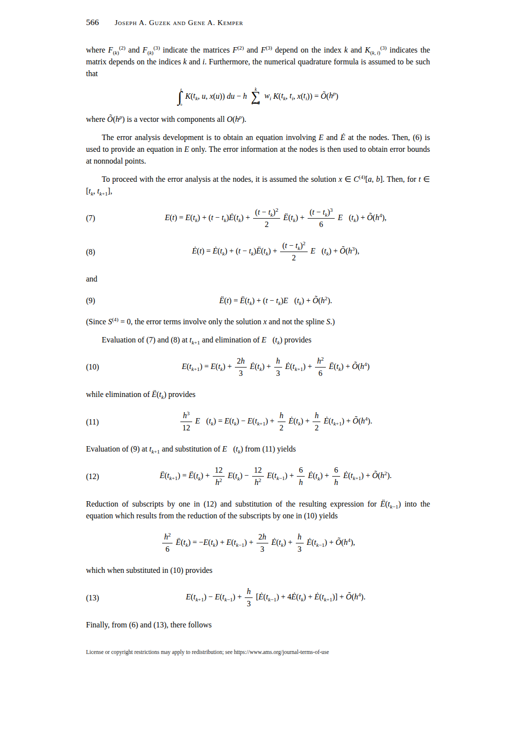566 Joseph A. Guzek and Gene A. Kemper
where F(k)(2) and F(k)(3) indicate the matrices F(2) and F(3) depend on the index k and K(k, i)(3) indicates the matrix depends on the indices k and i. Furthermore, the numerical quadrature formula is assumed to be such that
∫tk t0 K(tk, u, x(u)) du − h ∑ki = 0 wi K(tk, ti, x(ti)) = Õ(hp)
where Õ(hp) is a vector with components all O(hp).
The error analysis development is to obtain an equation involving E and Ė at the nodes. Then, (6) is used to provide an equation in E only. The error information at the nodes is then used to obtain error bounds at nonnodal points.
To proceed with the error analysis at the nodes, it is assumed the solution x ∈ C(4)[a, b]. Then, for t ∈ [tk, tk+1],
(7) E(t) = E(tk) + (t − tk)Ė(tk) + (t − tk)22 Ë(tk) + (t − tk)36 E⃛(tk) + Õ(h4),
(8) Ė(t) = Ė(tk) + (t − tk)Ë(tk) + (t − tk)22 E⃛(tk) + Õ(h3),
and
(9) Ë(t) = Ë(tk) + (t − tk)E⃛(tk) + Õ(h2).
(Since S(4) = 0, the error terms involve only the solution x and not the spline S.)
Evaluation of (7) and (8) at tk+1 and elimination of E⃛(tk) provides
(10) E(tk+1) = E(tk) + 2h 3 Ė(tk) + h 3 Ė(tk+1) + h26 Ë(tk) + Õ(h4)
while elimination of Ë(tk) provides
(11) h312 E⃛(tk) = E(tk) − E(tk+1) + h 2 Ė(tk) + h 2 Ė(tk+1) + Õ(h4).
Evaluation of (9) at tk+1 and substitution of E⃛(tk) from (11) yields
(12) Ë(tk+1) = Ë(tk) + 12 h2 E(tk) − 12 h2 E(tk−1) + 6 h Ė(tk) + 6 h Ė(tk+1) + Õ(h2).
Reduction of subscripts by one in (12) and substitution of the resulting expression for Ë(tk−1) into the equation which results from the reduction of the subscripts by one in (10) yields
h26 Ë(tk) = −E(tk) + E(tk−1) + 2h 3 Ė(tk) + h 3 Ė(tk−1) + Õ(h4),
which when substituted in (10) provides
(13) E(tk+1) − E(tk−1) + h 3 [Ė(tk−1) + 4Ė(tk) + Ė(tk+1)] + Õ(h4).
Finally, from (6) and (13), there follows
License or copyright restrictions may apply to redistribution; see https://www.ams.org/journal-terms-of-use